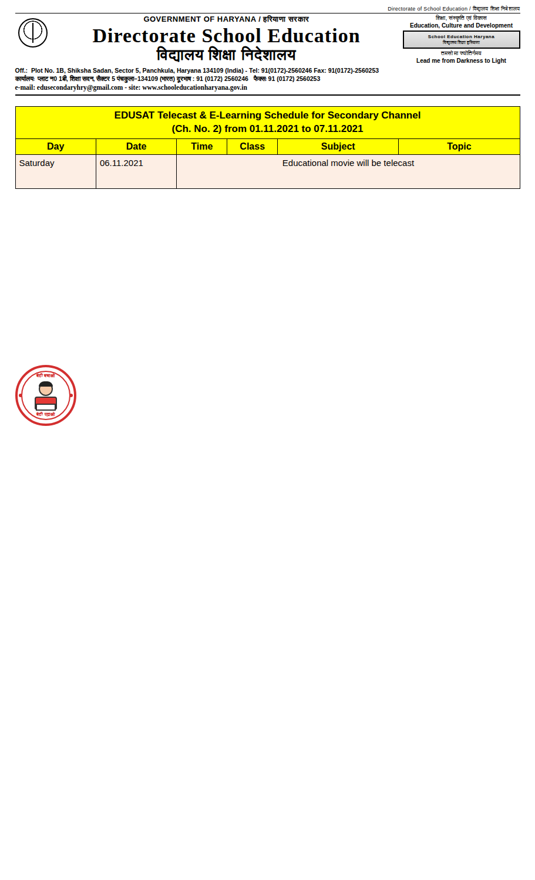Directorate of School Education / विद्यालय शिक्षा निदेशालय
GOVERNMENT OF HARYANA / हरियाणा सरकार
Directorate School Education
विद्यालय शिक्षा निदेशालय
शिक्षा, संस्कृति एवं विकास
Education, Culture and Development
School Education Haryana
विद्यालय शिक्षा हरियाणा
तमसो मा ज्योतिर्गमय
Lead me from Darkness to Light
Off.: Plot No. 1B, Shiksha Sadan, Sector 5, Panchkula, Haryana 134109 (India) - Tel: 91(0172)-2560246 Fax: 91(0172)-2560253
कार्यालयः प्लाट न0 1बी, शिक्षा सदन, सैक्टर 5 पंचकुला–134109 (भारत) दूरभाष : 91 (0172) 2560246 फैक्सः 91 (0172) 2560253
e-mail: edusecondaryhry@gmail.com - site: www.schooleducationharyana.gov.in
| EDUSAT Telecast & E-Learning Schedule for Secondary Channel (Ch. No. 2) from 01.11.2021 to 07.11.2021 |
| Day | Date | Time | Class | Subject | Topic |
| Saturday | 06.11.2021 | Educational movie will be telecast |
बेटी बचाओ
बेटी पढ़ाओ